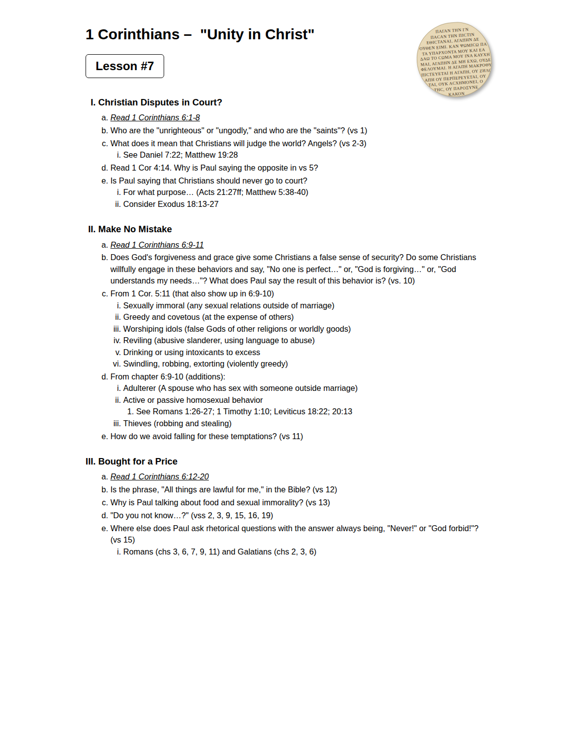1 Corinthians – "Unity in Christ"
Lesson #7
ΠΑΓΑΝ ΤΗΝ ΓΝ ΠΑCΑΝ ΤΗΝ ΠΙCΤΙΝ ΕΘΙCΤΑΝΑΙ, ΑΓΑΠΗΝ ΔΕ ΟΥΘΕΝ ΕΙΜΙ. ΚΑΝ ΨΩΜΙCΩ ΠΑ ΤΑ ΥΠΑΡΧΟΝΤΑ ΜΟΥ ΚΑΙ ΕΑ ΔΑΩ ΤΟ CΩΜΑ ΜΟΥ ΙΝΑ ΚΑΥΧΗ ΜΑΙ, ΑΓΑΠΗΝ ΔΕ ΜΗ ΕΧΩ, ΟΥΔΕ ΦΕΛΟΥΜΑΙ. Η ΑΓΑΠΗ ΜΑΚΡΟΘΥΜΕ ΠΙCΤΕΥΕΤΑΙ Η ΑΓΑΠΗ, ΟΥ ΖΗΛΟ ΑΠΗ ΟΥ ΠΕΡΠΕΡΕΥΕΤΑΙ, ΟΥ ΤΑΙ, ΟΥΚ ΑCΧΗΜΟΝΕΙ, Ο ΤΗC, ΟΥ ΠΑΡΟΞΥΝΕ ΚΑΚΟΝ
Christian Disputes in Court?
Read 1 Corinthians 6:1-8
Who are the "unrighteous" or "ungodly," and who are the "saints"? (vs 1)
What does it mean that Christians will judge the world? Angels? (vs 2-3)
See Daniel 7:22; Matthew 19:28
Read 1 Cor 4:14. Why is Paul saying the opposite in vs 5?
Is Paul saying that Christians should never go to court?
For what purpose… (Acts 21:27ff; Matthew 5:38-40)
Consider Exodus 18:13-27
Make No Mistake
Read 1 Corinthians 6:9-11
Does God's forgiveness and grace give some Christians a false sense of security? Do some Christians willfully engage in these behaviors and say, "No one is perfect…" or, "God is forgiving…" or, "God understands my needs…"? What does Paul say the result of this behavior is? (vs. 10)
From 1 Cor. 5:11 (that also show up in 6:9-10)
Sexually immoral (any sexual relations outside of marriage)
Greedy and covetous (at the expense of others)
Worshiping idols (false Gods of other religions or worldly goods)
Reviling (abusive slanderer, using language to abuse)
Drinking or using intoxicants to excess
Swindling, robbing, extorting (violently greedy)
From chapter 6:9-10 (additions):
Adulterer (A spouse who has sex with someone outside marriage)
Active or passive homosexual behavior
See Romans 1:26-27; 1 Timothy 1:10; Leviticus 18:22; 20:13
Thieves (robbing and stealing)
How do we avoid falling for these temptations? (vs 11)
Bought for a Price
Read 1 Corinthians 6:12-20
Is the phrase, "All things are lawful for me," in the Bible? (vs 12)
Why is Paul talking about food and sexual immorality? (vs 13)
"Do you not know…?" (vss 2, 3, 9, 15, 16, 19)
Where else does Paul ask rhetorical questions with the answer always being, "Never!" or "God forbid!"? (vs 15)
Romans (chs 3, 6, 7, 9, 11) and Galatians (chs 2, 3, 6)